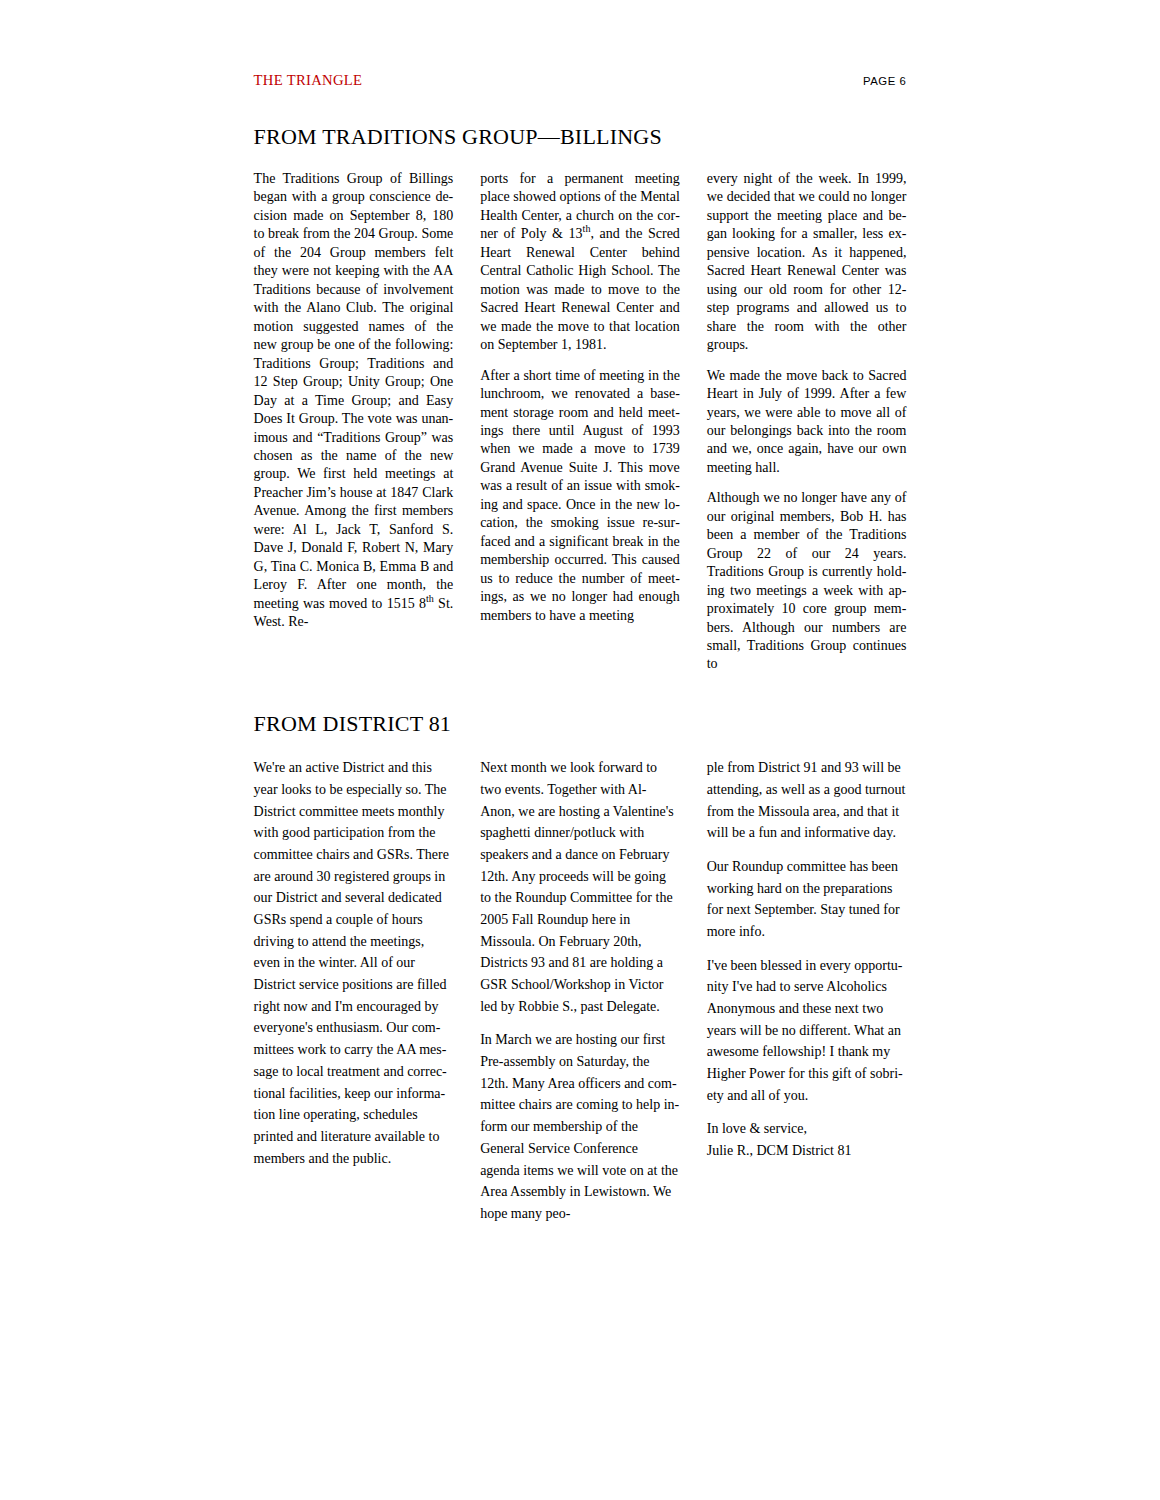THE TRIANGLE
PAGE 6
FROM TRADITIONS GROUP—BILLINGS
The Traditions Group of Billings began with a group conscience decision made on September 8, 180 to break from the 204 Group. Some of the 204 Group members felt they were not keeping with the AA Traditions because of involvement with the Alano Club. The original motion suggested names of the new group be one of the following: Traditions Group; Traditions and 12 Step Group; Unity Group; One Day at a Time Group; and Easy Does It Group. The vote was unanimous and “Traditions Group” was chosen as the name of the new group. We first held meetings at Preacher Jim’s house at 1847 Clark Avenue. Among the first members were: Al L, Jack T, Sanford S. Dave J, Donald F, Robert N, Mary G, Tina C. Monica B, Emma B and Leroy F. After one month, the meeting was moved to 1515 8th St. West. Re-
ports for a permanent meeting place showed options of the Mental Health Center, a church on the corner of Poly & 13th, and the Scred Heart Renewal Center behind Central Catholic High School. The motion was made to move to the Sacred Heart Renewal Center and we made the move to that location on September 1, 1981.
After a short time of meeting in the lunchroom, we renovated a basement storage room and held meetings there until August of 1993 when we made a move to 1739 Grand Avenue Suite J. This move was a result of an issue with smoking and space. Once in the new location, the smoking issue re-surfaced and a significant break in the membership occurred. This caused us to reduce the number of meetings, as we no longer had enough members to have a meeting
every night of the week. In 1999, we decided that we could no longer support the meeting place and began looking for a smaller, less expensive location. As it happened, Sacred Heart Renewal Center was using our old room for other 12-step programs and allowed us to share the room with the other groups.
We made the move back to Sacred Heart in July of 1999. After a few years, we were able to move all of our belongings back into the room and we, once again, have our own meeting hall.
Although we no longer have any of our original members, Bob H. has been a member of the Traditions Group 22 of our 24 years. Traditions Group is currently holding two meetings a week with approximately 10 core group members. Although our numbers are small, Traditions Group continues to
FROM DISTRICT 81
We're an active District and this year looks to be especially so. The District committee meets monthly with good participation from the committee chairs and GSRs. There are around 30 registered groups in our District and several dedicated GSRs spend a couple of hours driving to attend the meetings, even in the winter. All of our District service positions are filled right now and I'm encouraged by everyone's enthusiasm. Our committees work to carry the AA message to local treatment and correctional facilities, keep our information line operating, schedules printed and literature available to members and the public.
Next month we look forward to two events. Together with Al-Anon, we are hosting a Valentine's spaghetti dinner/potluck with speakers and a dance on February 12th. Any proceeds will be going to the Roundup Committee for the 2005 Fall Roundup here in Missoula. On February 20th, Districts 93 and 81 are holding a GSR School/Workshop in Victor led by Robbie S., past Delegate.
In March we are hosting our first Pre-assembly on Saturday, the 12th. Many Area officers and committee chairs are coming to help inform our membership of the General Service Conference agenda items we will vote on at the Area Assembly in Lewistown. We hope many peo-
ple from District 91 and 93 will be attending, as well as a good turnout from the Missoula area, and that it will be a fun and informative day.
Our Roundup committee has been working hard on the preparations for next September. Stay tuned for more info.
I've been blessed in every opportunity I've had to serve Alcoholics Anonymous and these next two years will be no different. What an awesome fellowship! I thank my Higher Power for this gift of sobriety and all of you.
In love & service,
Julie R., DCM District 81